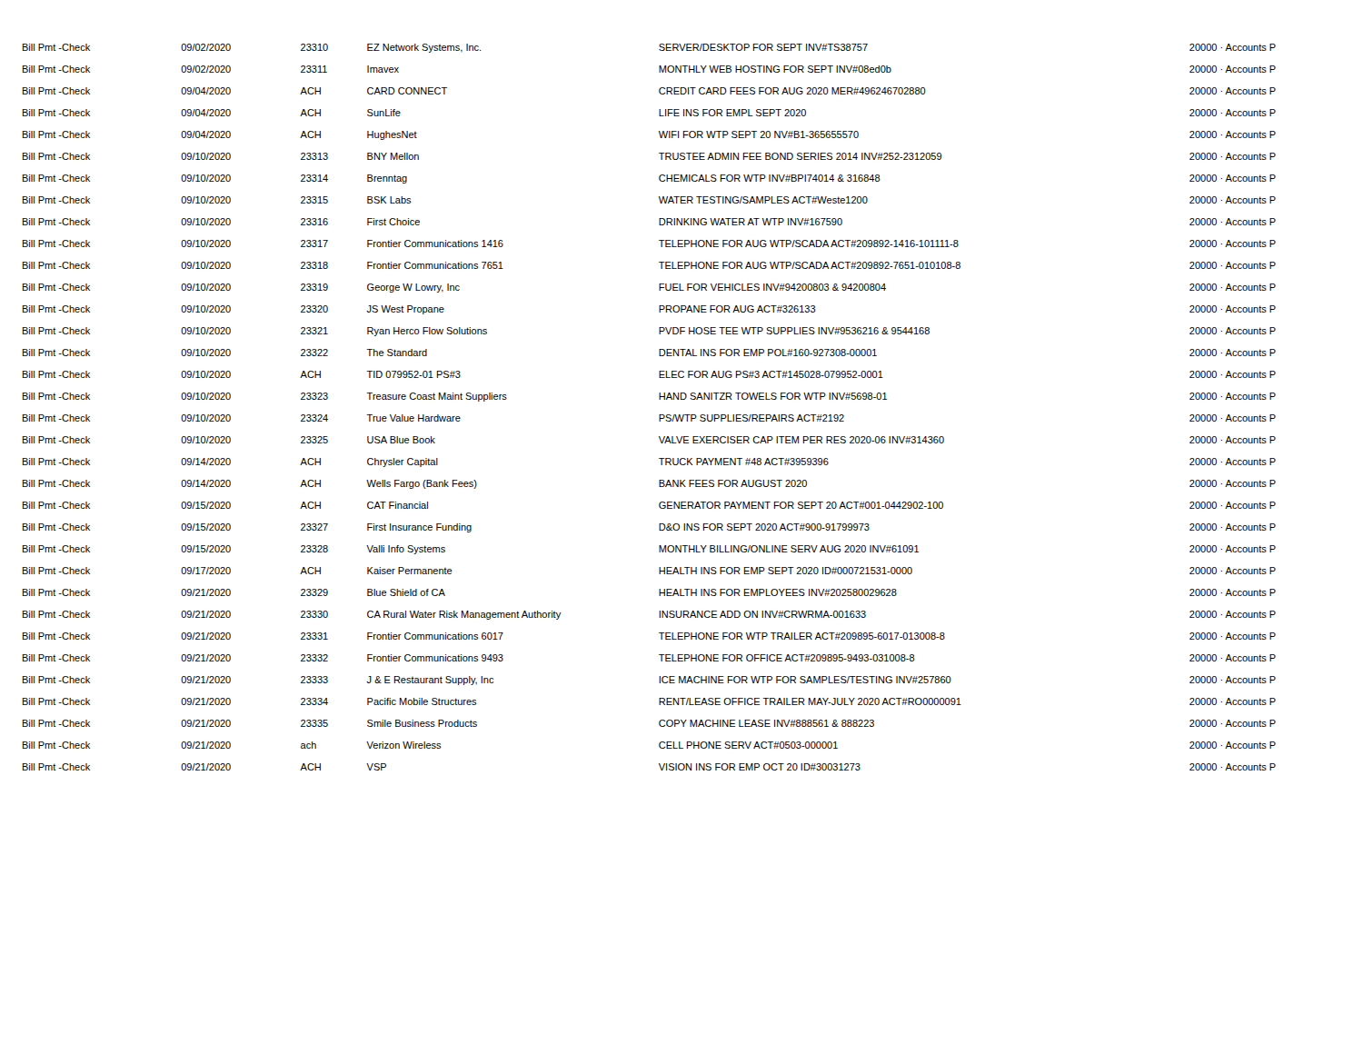| Bill Pmt -Check | 09/02/2020 | 23310 | EZ Network Systems, Inc. | SERVER/DESKTOP FOR SEPT INV#TS38757 | 20000 · Accounts P |
| Bill Pmt -Check | 09/02/2020 | 23311 | Imavex | MONTHLY WEB HOSTING FOR SEPT INV#08ed0b | 20000 · Accounts P |
| Bill Pmt -Check | 09/04/2020 | ACH | CARD CONNECT | CREDIT CARD FEES FOR AUG 2020 MER#496246702880 | 20000 · Accounts P |
| Bill Pmt -Check | 09/04/2020 | ACH | SunLife | LIFE INS FOR EMPL SEPT 2020 | 20000 · Accounts P |
| Bill Pmt -Check | 09/04/2020 | ACH | HughesNet | WIFI FOR WTP SEPT 20 NV#B1-365655570 | 20000 · Accounts P |
| Bill Pmt -Check | 09/10/2020 | 23313 | BNY Mellon | TRUSTEE ADMIN FEE BOND SERIES 2014 INV#252-2312059 | 20000 · Accounts P |
| Bill Pmt -Check | 09/10/2020 | 23314 | Brenntag | CHEMICALS FOR WTP INV#BPI74014 & 316848 | 20000 · Accounts P |
| Bill Pmt -Check | 09/10/2020 | 23315 | BSK Labs | WATER TESTING/SAMPLES ACT#Weste1200 | 20000 · Accounts P |
| Bill Pmt -Check | 09/10/2020 | 23316 | First Choice | DRINKING WATER AT WTP INV#167590 | 20000 · Accounts P |
| Bill Pmt -Check | 09/10/2020 | 23317 | Frontier Communications 1416 | TELEPHONE FOR AUG WTP/SCADA ACT#209892-1416-101111-8 | 20000 · Accounts P |
| Bill Pmt -Check | 09/10/2020 | 23318 | Frontier Communications 7651 | TELEPHONE FOR AUG WTP/SCADA ACT#209892-7651-010108-8 | 20000 · Accounts P |
| Bill Pmt -Check | 09/10/2020 | 23319 | George W Lowry, Inc | FUEL FOR VEHICLES INV#94200803 & 94200804 | 20000 · Accounts P |
| Bill Pmt -Check | 09/10/2020 | 23320 | JS West Propane | PROPANE FOR AUG ACT#326133 | 20000 · Accounts P |
| Bill Pmt -Check | 09/10/2020 | 23321 | Ryan Herco Flow Solutions | PVDF HOSE TEE WTP SUPPLIES INV#9536216 & 9544168 | 20000 · Accounts P |
| Bill Pmt -Check | 09/10/2020 | 23322 | The Standard | DENTAL INS FOR EMP POL#160-927308-00001 | 20000 · Accounts P |
| Bill Pmt -Check | 09/10/2020 | ACH | TID 079952-01 PS#3 | ELEC FOR AUG PS#3 ACT#145028-079952-0001 | 20000 · Accounts P |
| Bill Pmt -Check | 09/10/2020 | 23323 | Treasure Coast Maint Suppliers | HAND SANITZR TOWELS FOR WTP INV#5698-01 | 20000 · Accounts P |
| Bill Pmt -Check | 09/10/2020 | 23324 | True Value Hardware | PS/WTP SUPPLIES/REPAIRS ACT#2192 | 20000 · Accounts P |
| Bill Pmt -Check | 09/10/2020 | 23325 | USA Blue Book | VALVE EXERCISER CAP ITEM PER RES 2020-06 INV#314360 | 20000 · Accounts P |
| Bill Pmt -Check | 09/14/2020 | ACH | Chrysler Capital | TRUCK PAYMENT #48 ACT#3959396 | 20000 · Accounts P |
| Bill Pmt -Check | 09/14/2020 | ACH | Wells Fargo (Bank Fees) | BANK FEES FOR AUGUST 2020 | 20000 · Accounts P |
| Bill Pmt -Check | 09/15/2020 | ACH | CAT Financial | GENERATOR PAYMENT FOR SEPT 20 ACT#001-0442902-100 | 20000 · Accounts P |
| Bill Pmt -Check | 09/15/2020 | 23327 | First Insurance Funding | D&O INS FOR SEPT 2020 ACT#900-91799973 | 20000 · Accounts P |
| Bill Pmt -Check | 09/15/2020 | 23328 | Valli Info Systems | MONTHLY BILLING/ONLINE SERV AUG 2020 INV#61091 | 20000 · Accounts P |
| Bill Pmt -Check | 09/17/2020 | ACH | Kaiser Permanente | HEALTH INS FOR EMP SEPT 2020 ID#000721531-0000 | 20000 · Accounts P |
| Bill Pmt -Check | 09/21/2020 | 23329 | Blue Shield of CA | HEALTH INS FOR EMPLOYEES INV#202580029628 | 20000 · Accounts P |
| Bill Pmt -Check | 09/21/2020 | 23330 | CA Rural Water Risk Management Authority | INSURANCE ADD ON INV#CRWRMA-001633 | 20000 · Accounts P |
| Bill Pmt -Check | 09/21/2020 | 23331 | Frontier Communications 6017 | TELEPHONE FOR WTP TRAILER ACT#209895-6017-013008-8 | 20000 · Accounts P |
| Bill Pmt -Check | 09/21/2020 | 23332 | Frontier Communications 9493 | TELEPHONE FOR OFFICE ACT#209895-9493-031008-8 | 20000 · Accounts P |
| Bill Pmt -Check | 09/21/2020 | 23333 | J & E Restaurant Supply, Inc | ICE MACHINE FOR WTP FOR SAMPLES/TESTING INV#257860 | 20000 · Accounts P |
| Bill Pmt -Check | 09/21/2020 | 23334 | Pacific Mobile Structures | RENT/LEASE OFFICE TRAILER MAY-JULY 2020 ACT#RO0000091 | 20000 · Accounts P |
| Bill Pmt -Check | 09/21/2020 | 23335 | Smile Business Products | COPY MACHINE LEASE INV#888561 & 888223 | 20000 · Accounts P |
| Bill Pmt -Check | 09/21/2020 | ach | Verizon Wireless | CELL PHONE SERV ACT#0503-000001 | 20000 · Accounts P |
| Bill Pmt -Check | 09/21/2020 | ACH | VSP | VISION INS FOR EMP OCT 20 ID#30031273 | 20000 · Accounts P |